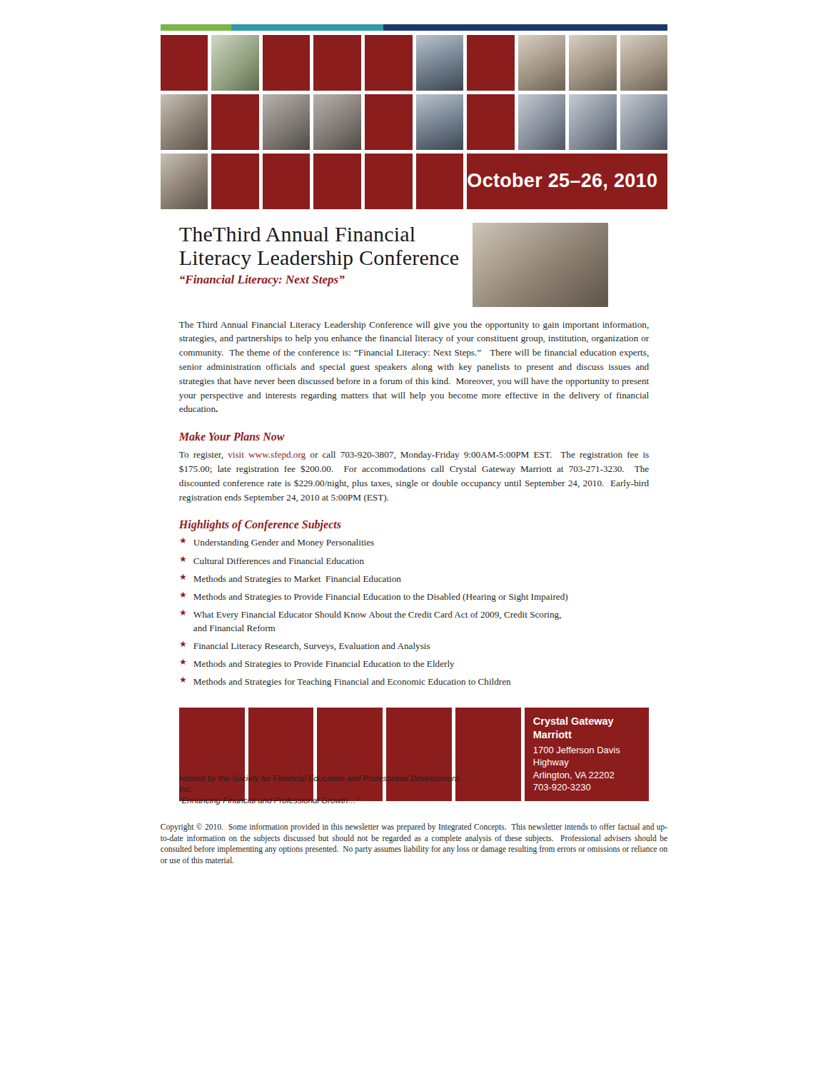October 25–26, 2010
TheThird Annual Financial
Literacy Leadership Conference
“Financial Literacy: Next Steps”
The Third Annual Financial Literacy Leadership Conference will give you the opportunity to gain important information, strategies, and partnerships to help you enhance the financial literacy of your constituent group, institution, organization or community. The theme of the conference is: “Financial Literacy: Next Steps.” There will be financial education experts, senior administration officials and special guest speakers along with key panelists to present and discuss issues and strategies that have never been discussed before in a forum of this kind. Moreover, you will have the opportunity to present your perspective and interests regarding matters that will help you become more effective in the delivery of financial education.
Make Your Plans Now
To register, visit www.sfepd.org or call 703-920-3807, Monday-Friday 9:00AM-5:00PM EST. The registration fee is $175.00; late registration fee $200.00. For accommodations call Crystal Gateway Marriott at 703-271-3230. The discounted conference rate is $229.00/night, plus taxes, single or double occupancy until September 24, 2010. Early-bird registration ends September 24, 2010 at 5:00PM (EST).
Highlights of Conference Subjects
Understanding Gender and Money Personalities
Cultural Differences and Financial Education
Methods and Strategies to Market Financial Education
Methods and Strategies to Provide Financial Education to the Disabled (Hearing or Sight Impaired)
What Every Financial Educator Should Know About the Credit Card Act of 2009, Credit Scoring,and Financial Reform
Financial Literacy Research, Surveys, Evaluation and Analysis
Methods and Strategies to Provide Financial Education to the Elderly
Methods and Strategies for Teaching Financial and Economic Education to Children
Crystal Gateway Marriott
1700 Jefferson Davis Highway
Arlington, VA 22202
703-920-3230
Hosted by the Society for Financial Education and Professional Development, Inc.
“Enhancing Financial and Professional Growth…”
Copyright © 2010. Some information provided in this newsletter was prepared by Integrated Concepts. This newsletter intends to offer factual and up-to-date information on the subjects discussed but should not be regarded as a complete analysis of these subjects. Professional advisers should be consulted before implementing any options presented. No party assumes liability for any loss or damage resulting from errors or omissions or reliance on or use of this material.